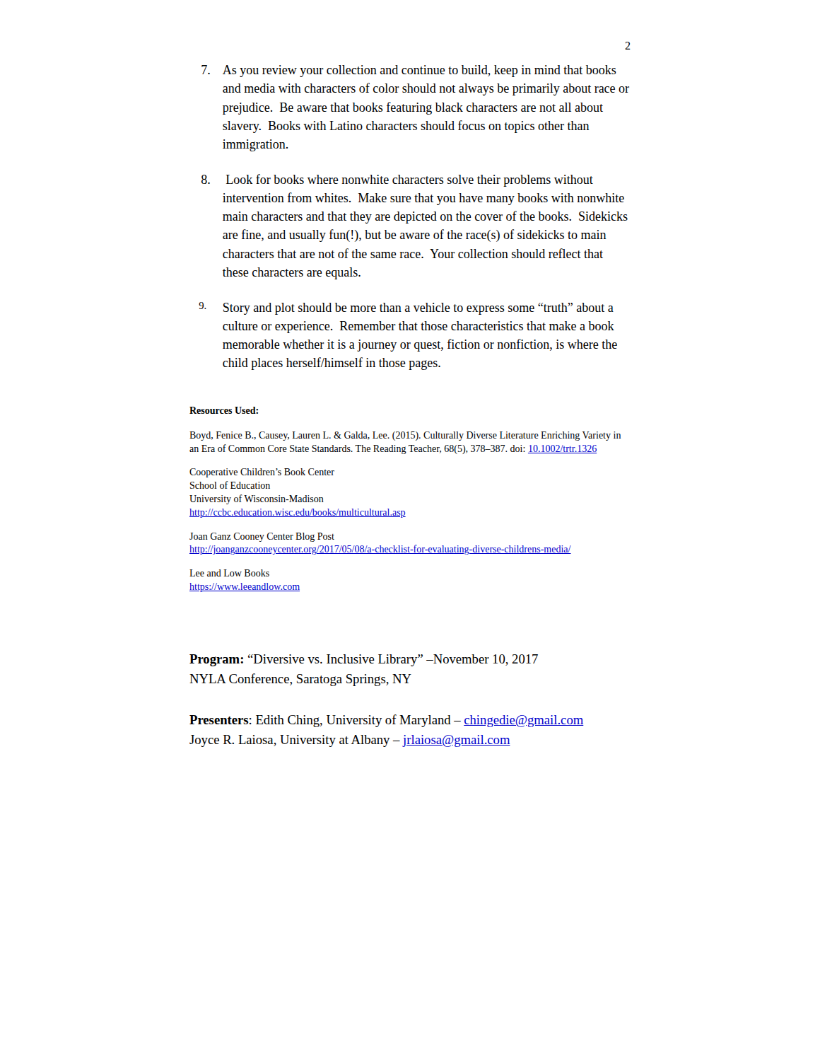2
7. As you review your collection and continue to build, keep in mind that books and media with characters of color should not always be primarily about race or prejudice. Be aware that books featuring black characters are not all about slavery. Books with Latino characters should focus on topics other than immigration.
8. Look for books where nonwhite characters solve their problems without intervention from whites. Make sure that you have many books with nonwhite main characters and that they are depicted on the cover of the books. Sidekicks are fine, and usually fun(!), but be aware of the race(s) of sidekicks to main characters that are not of the same race. Your collection should reflect that these characters are equals.
9. Story and plot should be more than a vehicle to express some “truth” about a culture or experience. Remember that those characteristics that make a book memorable whether it is a journey or quest, fiction or nonfiction, is where the child places herself/himself in those pages.
Resources Used:
Boyd, Fenice B., Causey, Lauren L. & Galda, Lee. (2015). Culturally Diverse Literature Enriching Variety in an Era of Common Core State Standards. The Reading Teacher, 68(5), 378–387. doi: 10.1002/trtr.1326
Cooperative Children’s Book Center
School of Education
University of Wisconsin-Madison
http://ccbc.education.wisc.edu/books/multicultural.asp
Joan Ganz Cooney Center Blog Post
http://joanganzcooneycenter.org/2017/05/08/a-checklist-for-evaluating-diverse-childrens-media/
Lee and Low Books
https://www.leeandlow.com
Program: “Diversive vs. Inclusive Library” –November 10, 2017
NYLA Conference, Saratoga Springs, NY
Presenters: Edith Ching, University of Maryland – chingedie@gmail.com
Joyce R. Laiosa, University at Albany – jrlaiosa@gmail.com